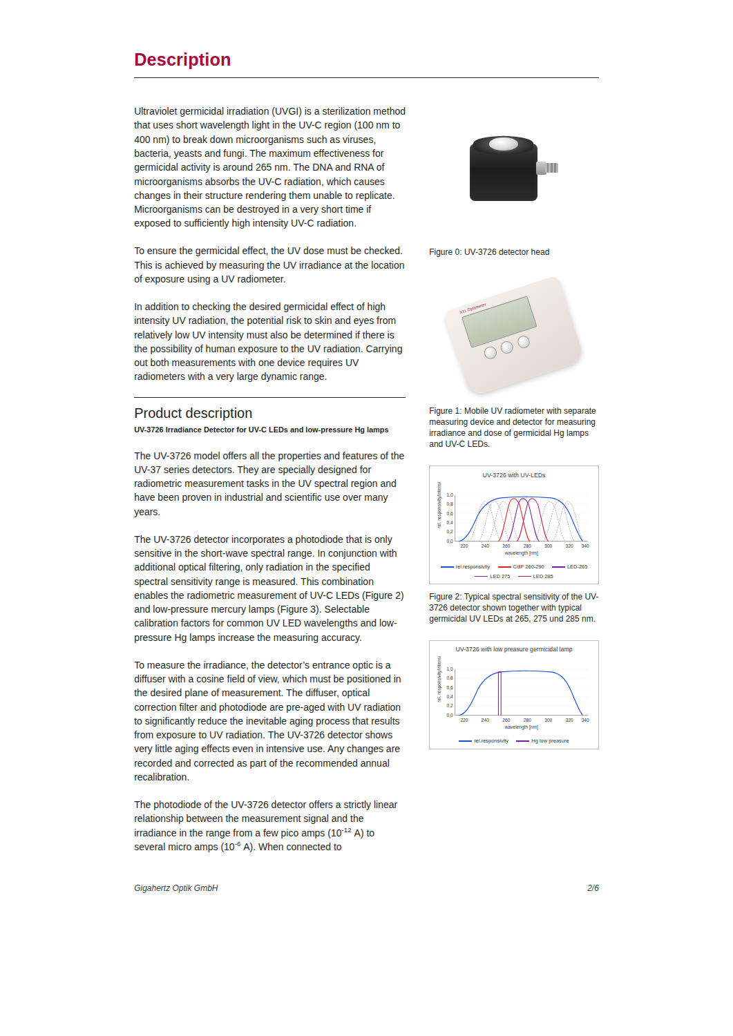Description
Ultraviolet germicidal irradiation (UVGI) is a sterilization method that uses short wavelength light in the UV-C region (100 nm to 400 nm) to break down microorganisms such as viruses, bacteria, yeasts and fungi. The maximum effectiveness for germicidal activity is around 265 nm. The DNA and RNA of microorganisms absorbs the UV-C radiation, which causes changes in their structure rendering them unable to replicate. Microorganisms can be destroyed in a very short time if exposed to sufficiently high intensity UV-C radiation.
To ensure the germicidal effect, the UV dose must be checked. This is achieved by measuring the UV irradiance at the location of exposure using a UV radiometer.
In addition to checking the desired germicidal effect of high intensity UV radiation, the potential risk to skin and eyes from relatively low UV intensity must also be determined if there is the possibility of human exposure to the UV radiation. Carrying out both measurements with one device requires UV radiometers with a very large dynamic range.
Product description
UV-3726 Irradiance Detector for UV-C LEDs and low-pressure Hg lamps
The UV-3726 model offers all the properties and features of the UV-37 series detectors. They are specially designed for radiometric measurement tasks in the UV spectral region and have been proven in industrial and scientific use over many years.
The UV-3726 detector incorporates a photodiode that is only sensitive in the short-wave spectral range. In conjunction with additional optical filtering, only radiation in the specified spectral sensitivity range is measured. This combination enables the radiometric measurement of UV-C LEDs (Figure 2) and low-pressure mercury lamps (Figure 3). Selectable calibration factors for common UV LED wavelengths and low-pressure Hg lamps increase the measuring accuracy.
To measure the irradiance, the detector’s entrance optic is a diffuser with a cosine field of view, which must be positioned in the desired plane of measurement. The diffuser, optical correction filter and photodiode are pre-aged with UV radiation to significantly reduce the inevitable aging process that results from exposure to UV radiation. The UV-3726 detector shows very little aging effects even in intensive use. Any changes are recorded and corrected as part of the recommended annual recalibration.
The photodiode of the UV-3726 detector offers a strictly linear relationship between the measurement signal and the irradiance in the range from a few pico amps (10-12 A) to several micro amps (10-6 A). When connected to
Figure 0: UV-3726 detector head
X11 Optometer
Figure 1: Mobile UV radiometer with separate measuring device and detector for measuring irradiance and dose of germicidal Hg lamps and UV-C LEDs.
UV-3726 with UV-LEDs
rel. responsivity/intensity 1,0 0,8 0,6 0,4 0,2 0,0 220 240 260 280 300 320 340 wavelength [nm]
rel.responsivity CdlF 260-290 LED-265 LED 275 LED 285
Figure 2: Typical spectral sensitivity of the UV-3726 detector shown together with typical germicidal UV LEDs at 265, 275 und 285 nm.
UV-3726 with low preasure germicidal lamp
rel. responsivity/intensity 1,0 0,8 0,6 0,4 0,2 0,0 220 240 260 280 300 320 340 wavelength [nm]
rel.responsivity Hg low preasure
Gigahertz Optik GmbH
2/6